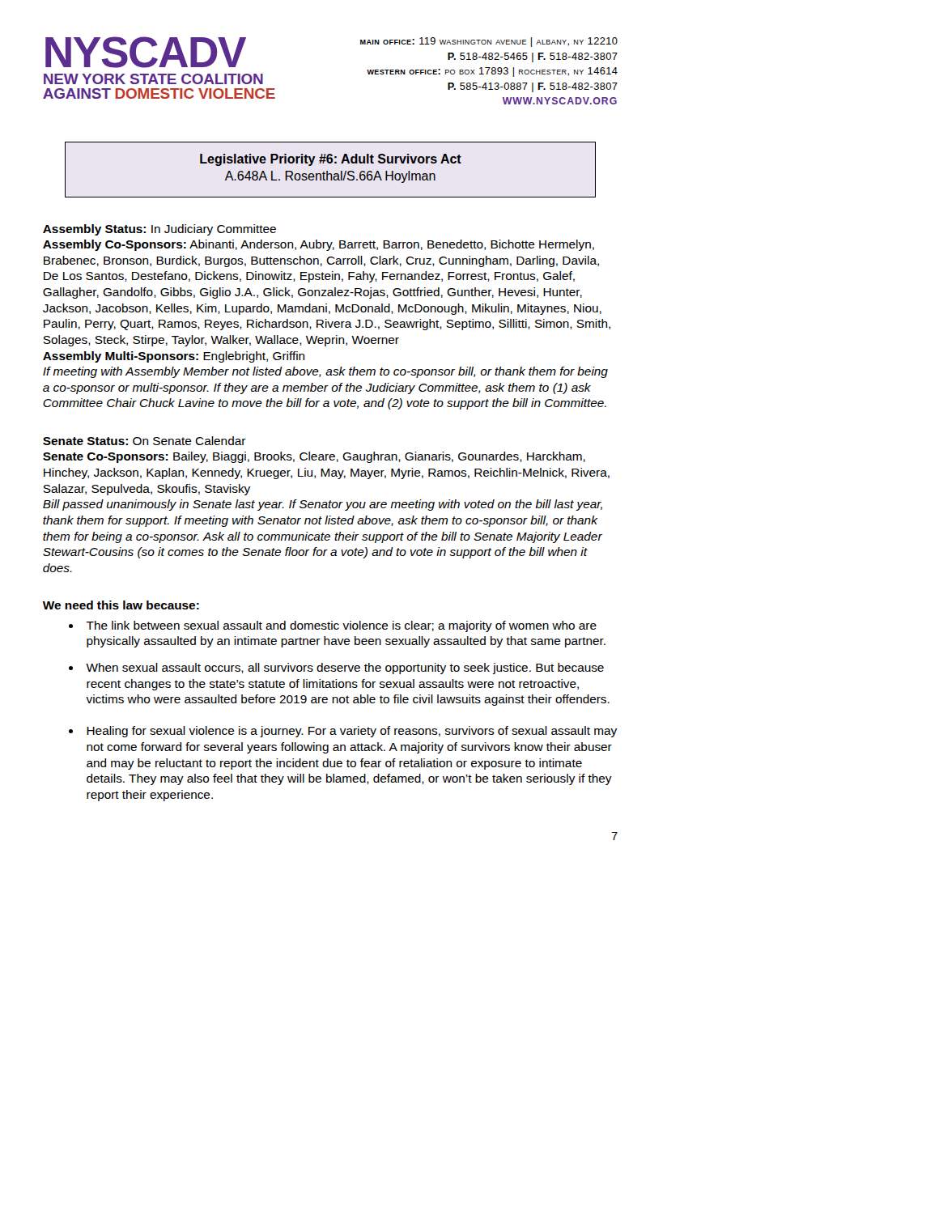NYSCADV NEW YORK STATE COALITION AGAINST DOMESTIC VIOLENCE
Main Office: 119 Washington Avenue | Albany, NY 12210
P. 518-482-5465 | F. 518-482-3807
Western Office: PO Box 17893 | Rochester, NY 14614
P. 585-413-0887 | F. 518-482-3807
WWW.NYSCADV.ORG
Legislative Priority #6: Adult Survivors Act
A.648A L. Rosenthal/S.66A Hoylman
Assembly Status: In Judiciary Committee
Assembly Co-Sponsors: Abinanti, Anderson, Aubry, Barrett, Barron, Benedetto, Bichotte Hermelyn, Brabenec, Bronson, Burdick, Burgos, Buttenschon, Carroll, Clark, Cruz, Cunningham, Darling, Davila, De Los Santos, Destefano, Dickens, Dinowitz, Epstein, Fahy, Fernandez, Forrest, Frontus, Galef, Gallagher, Gandolfo, Gibbs, Giglio J.A., Glick, Gonzalez-Rojas, Gottfried, Gunther, Hevesi, Hunter, Jackson, Jacobson, Kelles, Kim, Lupardo, Mamdani, McDonald, McDonough, Mikulin, Mitaynes, Niou, Paulin, Perry, Quart, Ramos, Reyes, Richardson, Rivera J.D., Seawright, Septimo, Sillitti, Simon, Smith, Solages, Steck, Stirpe, Taylor, Walker, Wallace, Weprin, Woerner
Assembly Multi-Sponsors: Englebright, Griffin
If meeting with Assembly Member not listed above, ask them to co-sponsor bill, or thank them for being a co-sponsor or multi-sponsor. If they are a member of the Judiciary Committee, ask them to (1) ask Committee Chair Chuck Lavine to move the bill for a vote, and (2) vote to support the bill in Committee.
Senate Status: On Senate Calendar
Senate Co-Sponsors: Bailey, Biaggi, Brooks, Cleare, Gaughran, Gianaris, Gounardes, Harckham, Hinchey, Jackson, Kaplan, Kennedy, Krueger, Liu, May, Mayer, Myrie, Ramos, Reichlin-Melnick, Rivera, Salazar, Sepulveda, Skoufis, Stavisky
Bill passed unanimously in Senate last year. If Senator you are meeting with voted on the bill last year, thank them for support. If meeting with Senator not listed above, ask them to co-sponsor bill, or thank them for being a co-sponsor. Ask all to communicate their support of the bill to Senate Majority Leader Stewart-Cousins (so it comes to the Senate floor for a vote) and to vote in support of the bill when it does.
We need this law because:
The link between sexual assault and domestic violence is clear; a majority of women who are physically assaulted by an intimate partner have been sexually assaulted by that same partner.
When sexual assault occurs, all survivors deserve the opportunity to seek justice. But because recent changes to the state’s statute of limitations for sexual assaults were not retroactive, victims who were assaulted before 2019 are not able to file civil lawsuits against their offenders.
Healing for sexual violence is a journey. For a variety of reasons, survivors of sexual assault may not come forward for several years following an attack. A majority of survivors know their abuser and may be reluctant to report the incident due to fear of retaliation or exposure to intimate details. They may also feel that they will be blamed, defamed, or won’t be taken seriously if they report their experience.
7